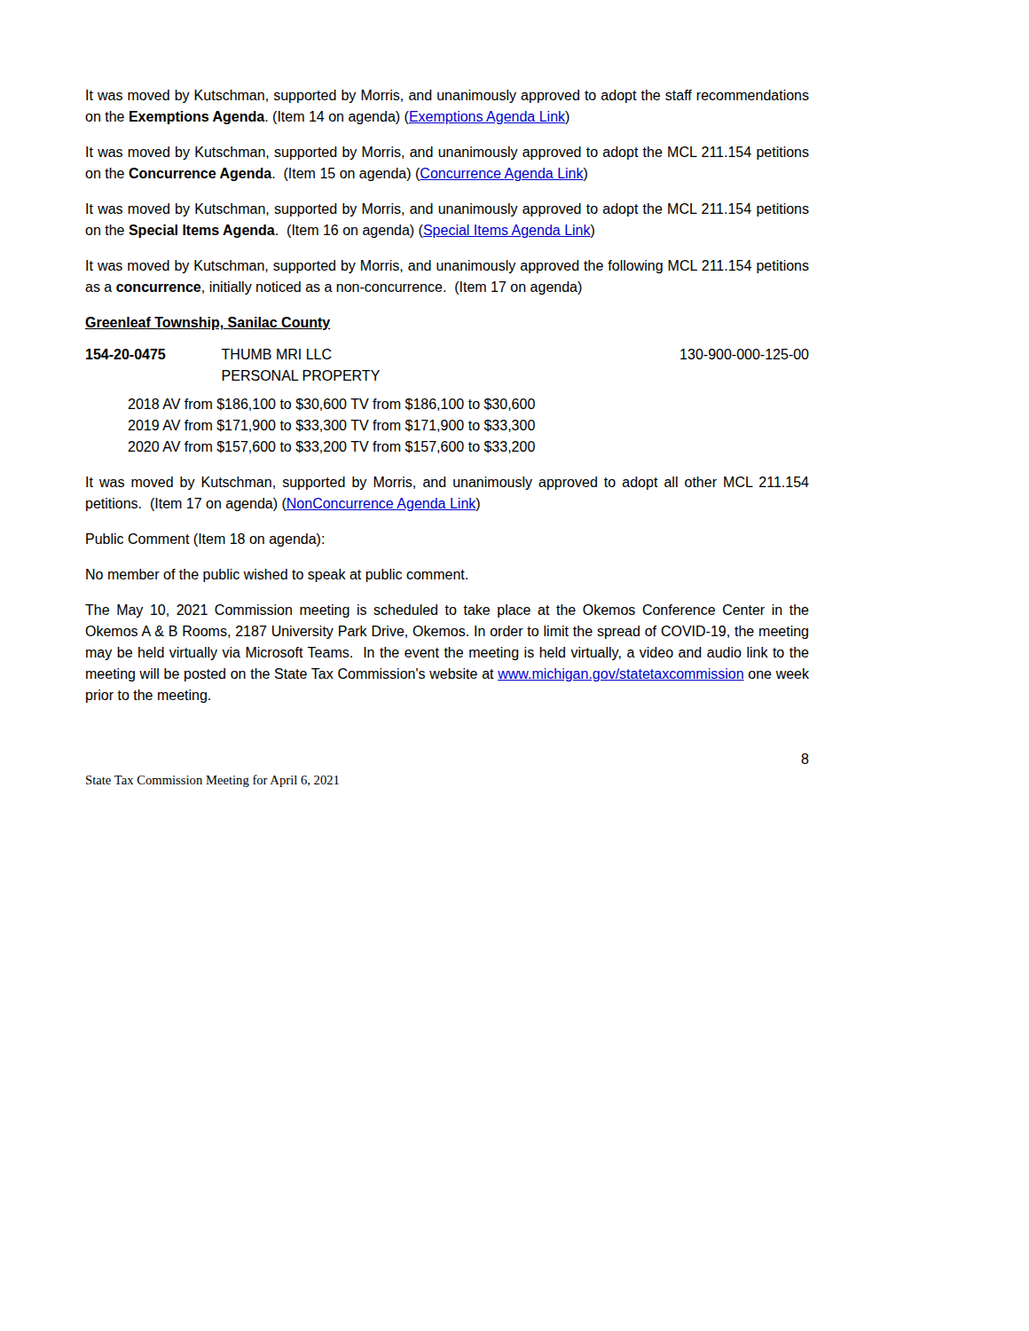It was moved by Kutschman, supported by Morris, and unanimously approved to adopt the staff recommendations on the Exemptions Agenda. (Item 14 on agenda) (Exemptions Agenda Link)
It was moved by Kutschman, supported by Morris, and unanimously approved to adopt the MCL 211.154 petitions on the Concurrence Agenda. (Item 15 on agenda) (Concurrence Agenda Link)
It was moved by Kutschman, supported by Morris, and unanimously approved to adopt the MCL 211.154 petitions on the Special Items Agenda. (Item 16 on agenda) (Special Items Agenda Link)
It was moved by Kutschman, supported by Morris, and unanimously approved the following MCL 211.154 petitions as a concurrence, initially noticed as a non-concurrence. (Item 17 on agenda)
Greenleaf Township, Sanilac County
154-20-0475 THUMB MRI LLC 130-900-000-125-00
PERSONAL PROPERTY
2018 AV from $186,100 to $30,600 TV from $186,100 to $30,600
2019 AV from $171,900 to $33,300 TV from $171,900 to $33,300
2020 AV from $157,600 to $33,200 TV from $157,600 to $33,200
It was moved by Kutschman, supported by Morris, and unanimously approved to adopt all other MCL 211.154 petitions. (Item 17 on agenda) (NonConcurrence Agenda Link)
Public Comment (Item 18 on agenda):
No member of the public wished to speak at public comment.
The May 10, 2021 Commission meeting is scheduled to take place at the Okemos Conference Center in the Okemos A & B Rooms, 2187 University Park Drive, Okemos. In order to limit the spread of COVID-19, the meeting may be held virtually via Microsoft Teams. In the event the meeting is held virtually, a video and audio link to the meeting will be posted on the State Tax Commission's website at www.michigan.gov/statetaxcommission one week prior to the meeting.
8
State Tax Commission Meeting for April 6, 2021